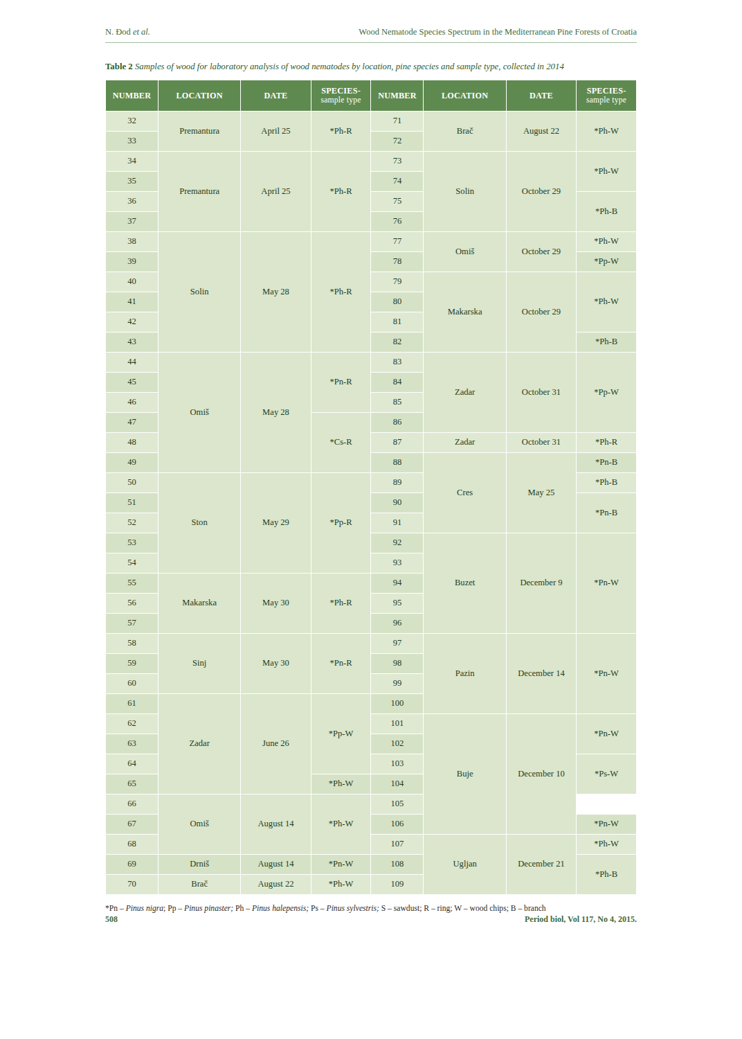N. Đod et al.
Wood Nematode Species Spectrum in the Mediterranean Pine Forests of Croatia
Table 2 Samples of wood for laboratory analysis of wood nematodes by location, pine species and sample type, collected in 2014
| NUMBER | LOCATION | DATE | SPECIES- sample type | NUMBER | LOCATION | DATE | SPECIES- sample type |
| --- | --- | --- | --- | --- | --- | --- | --- |
| 32 | Premantura | April 25 | *Ph-R | 71 | Brač | August 22 | *Ph-W |
| 33 | 72 |
| 34 | Premantura | April 25 | *Ph-R | 73 | Solin | October 29 | *Ph-W |
| 35 | 74 |
| 36 | 75 | *Ph-B |
| 37 | 76 |
| 38 | Solin | May 28 | *Ph-R | 77 | Omiš | October 29 | *Ph-W |
| 39 | 78 | *Pp-W |
| 40 | 79 | Makarska | October 29 | *Ph-W |
| 41 | 80 |
| 42 | 81 |
| 43 | 82 | *Ph-B |
| 44 | Omiš | May 28 | *Pn-R | 83 | Zadar | October 31 | *Pp-W |
| 45 | 84 |
| 46 | 85 |
| 47 | *Cs-R | 86 |
| 48 | 87 | Zadar | October 31 | *Ph-R |
| 49 | 88 | Cres | May 25 | *Pn-B |
| 50 | Ston | May 29 | *Pp-R | 89 | *Ph-B |
| 51 | 90 | *Pn-B |
| 52 | 91 |
| 53 | 92 | Buzet | December 9 | *Pn-W |
| 54 | 93 |
| 55 | Makarska | May 30 | *Ph-R | 94 |
| 56 | 95 |
| 57 | 96 |
| 58 | Sinj | May 30 | *Pn-R | 97 | Pazin | December 14 | *Pn-W |
| 59 | 98 |
| 60 | 99 |
| 61 | Zadar | June 26 | *Pp-W | 100 |
| 62 | 101 | Buje | December 10 | *Pn-W |
| 63 | 102 |
| 64 | 103 | *Ps-W |
| 65 | *Ph-W | 104 |
| 66 | Omiš | August 14 | *Ph-W | 105 |
| 67 | 106 | *Pn-W |
| 68 | 107 | Ugljan | December 21 | *Ph-W |
| 69 | Drniš | August 14 | *Pn-W | 108 | *Ph-B |
| 70 | Brač | August 22 | *Ph-W | 109 |
*Pn – Pinus nigra; Pp – Pinus pinaster; Ph – Pinus halepensis; Ps – Pinus sylvestris; S – sawdust; R – ring; W – wood chips; B – branch
508
Period biol, Vol 117, No 4, 2015.